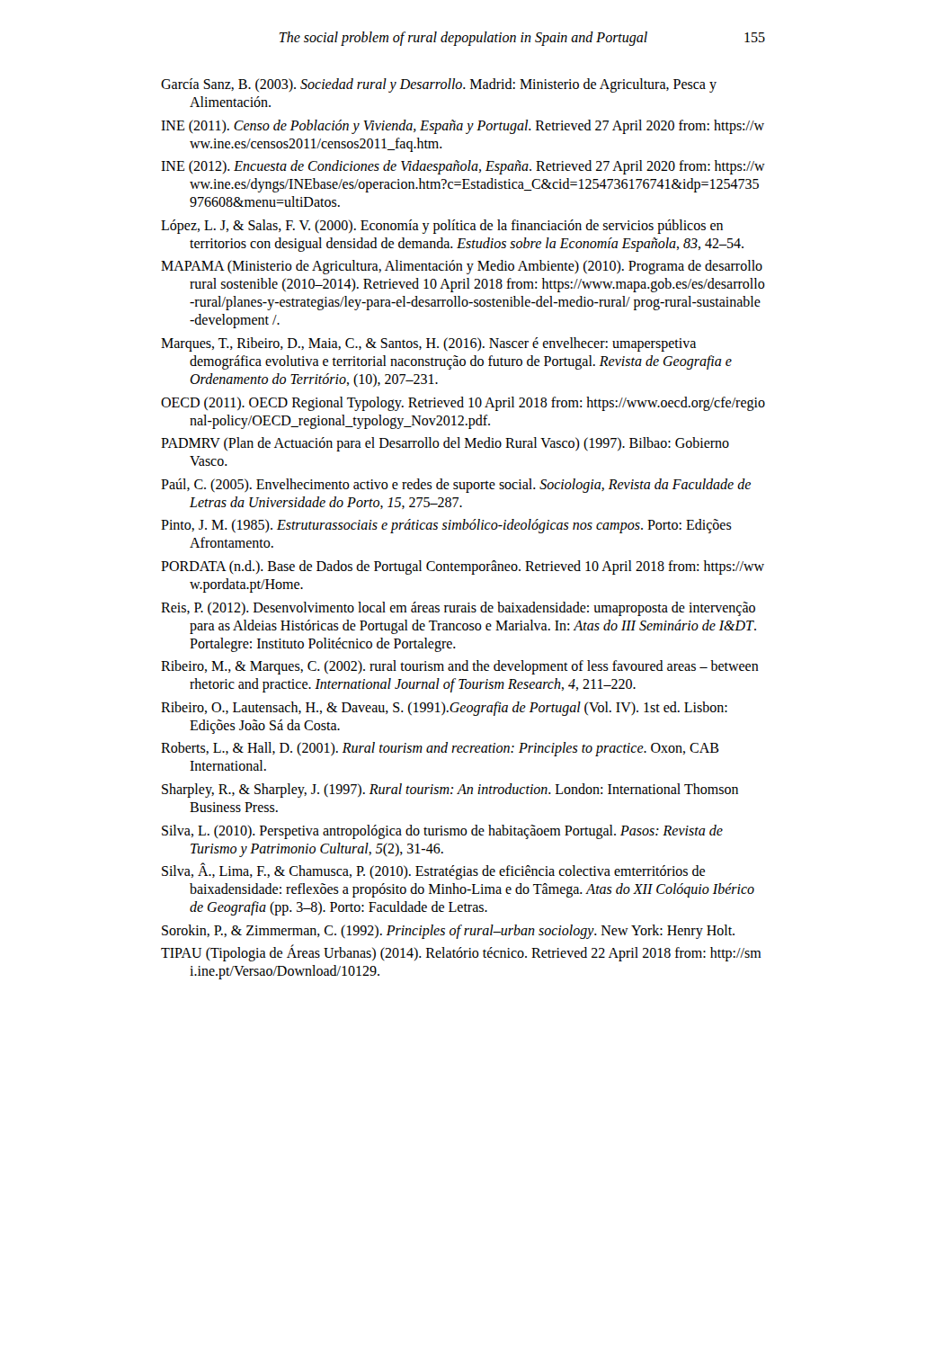The social problem of rural depopulation in Spain and Portugal 155
References
García Sanz, B. (2003). Sociedad rural y Desarrollo. Madrid: Ministerio de Agricultura, Pesca y Alimentación.
INE (2011). Censo de Población y Vivienda, España y Portugal. Retrieved 27 April 2020 from: https://www.ine.es/censos2011/censos2011_faq.htm.
INE (2012). Encuesta de Condiciones de Vidaespañola, España. Retrieved 27 April 2020 from: https://www.ine.es/dyngs/INEbase/es/operacion.htm?c=Estadistica_C&cid=1254736176741&idp=1254735976608&menu=ultiDatos.
López, L. J, & Salas, F. V. (2000). Economía y política de la financiación de servicios públicos en territorios con desigual densidad de demanda. Estudios sobre la Economía Española, 83, 42–54.
MAPAMA (Ministerio de Agricultura, Alimentación y Medio Ambiente) (2010). Programa de desarrollo rural sostenible (2010–2014). Retrieved 10 April 2018 from: https://www.mapa.gob.es/es/desarrollo-rural/planes-y-estrategias/ley-para-el-desarrollo-sostenible-del-medio-rural/ prog-rural-sustainable-development /.
Marques, T., Ribeiro, D., Maia, C., & Santos, H. (2016). Nascer é envelhecer: umaperspetiva demográfica evolutiva e territorial naconstrução do futuro de Portugal. Revista de Geografia e Ordenamento do Território, (10), 207–231.
OECD (2011). OECD Regional Typology. Retrieved 10 April 2018 from: https://www.oecd.org/cfe/regional-policy/OECD_regional_typology_Nov2012.pdf.
PADMRV (Plan de Actuación para el Desarrollo del Medio Rural Vasco) (1997). Bilbao: Gobierno Vasco.
Paúl, C. (2005). Envelhecimento activo e redes de suporte social. Sociologia, Revista da Faculdade de Letras da Universidade do Porto, 15, 275–287.
Pinto, J. M. (1985). Estruturassociais e práticas simbólico-ideológicas nos campos. Porto: Edições Afrontamento.
PORDATA (n.d.). Base de Dados de Portugal Contemporâneo. Retrieved 10 April 2018 from: https://www.pordata.pt/Home.
Reis, P. (2012). Desenvolvimento local em áreas rurais de baixadensidade: umaproposta de intervenção para as Aldeias Históricas de Portugal de Trancoso e Marialva. In: Atas do III Seminário de I&DT. Portalegre: Instituto Politécnico de Portalegre.
Ribeiro, M., & Marques, C. (2002). rural tourism and the development of less favoured areas – between rhetoric and practice. International Journal of Tourism Research, 4, 211–220.
Ribeiro, O., Lautensach, H., & Daveau, S. (1991).Geografia de Portugal (Vol. IV). 1st ed. Lisbon: Edições João Sá da Costa.
Roberts, L., & Hall, D. (2001). Rural tourism and recreation: Principles to practice. Oxon, CAB International.
Sharpley, R., & Sharpley, J. (1997). Rural tourism: An introduction. London: International Thomson Business Press.
Silva, L. (2010). Perspetiva antropológica do turismo de habitaçãoem Portugal. Pasos: Revista de Turismo y Patrimonio Cultural, 5(2), 31-46.
Silva, Â., Lima, F., & Chamusca, P. (2010). Estratégias de eficiência colectiva emterritórios de baixadensidade: reflexões a propósito do Minho-Lima e do Tâmega. Atas do XII Colóquio Ibérico de Geografia (pp. 3–8). Porto: Faculdade de Letras.
Sorokin, P., & Zimmerman, C. (1992). Principles of rural–urban sociology. New York: Henry Holt.
TIPAU (Tipologia de Áreas Urbanas) (2014). Relatório técnico. Retrieved 22 April 2018 from: http://smi.ine.pt/Versao/Download/10129.